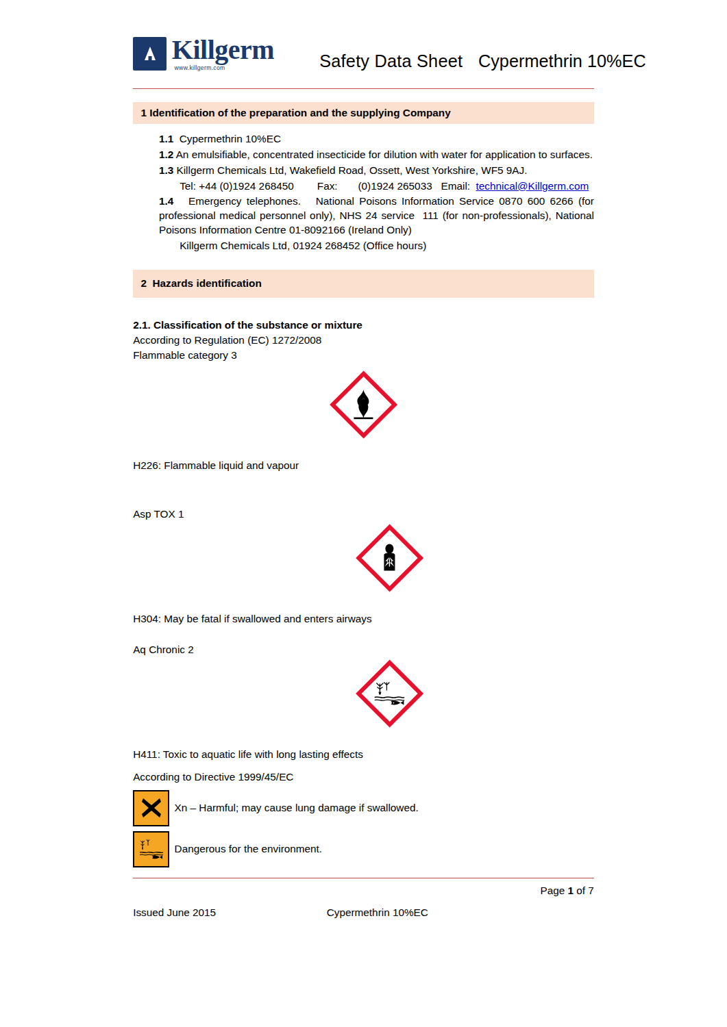Killgerm
www.killgerm.com
Safety Data Sheet Cypermethrin 10%EC
1 Identification of the preparation and the supplying Company
1.1 Cypermethrin 10%EC
1.2 An emulsifiable, concentrated insecticide for dilution with water for application to surfaces.
1.3 Killgerm Chemicals Ltd, Wakefield Road, Ossett, West Yorkshire, WF5 9AJ.
Tel: +44 (0)1924 268450 Fax: (0)1924 265033 Email: technical@Killgerm.com
1.4 Emergency telephones. National Poisons Information Service 0870 600 6266 (for professional medical personnel only), NHS 24 service 111 (for non-professionals), National Poisons Information Centre 01-8092166 (Ireland Only)
Killgerm Chemicals Ltd, 01924 268452 (Office hours)
2 Hazards identification
2.1. Classification of the substance or mixture
According to Regulation (EC) 1272/2008
Flammable category 3
H226: Flammable liquid and vapour
Asp TOX 1
H304: May be fatal if swallowed and enters airways
Aq Chronic 2
H411: Toxic to aquatic life with long lasting effects
According to Directive 1999/45/EC
Xn – Harmful; may cause lung damage if swallowed.
Dangerous for the environment.
Page 1 of 7
Issued June 2015
Cypermethrin 10%EC